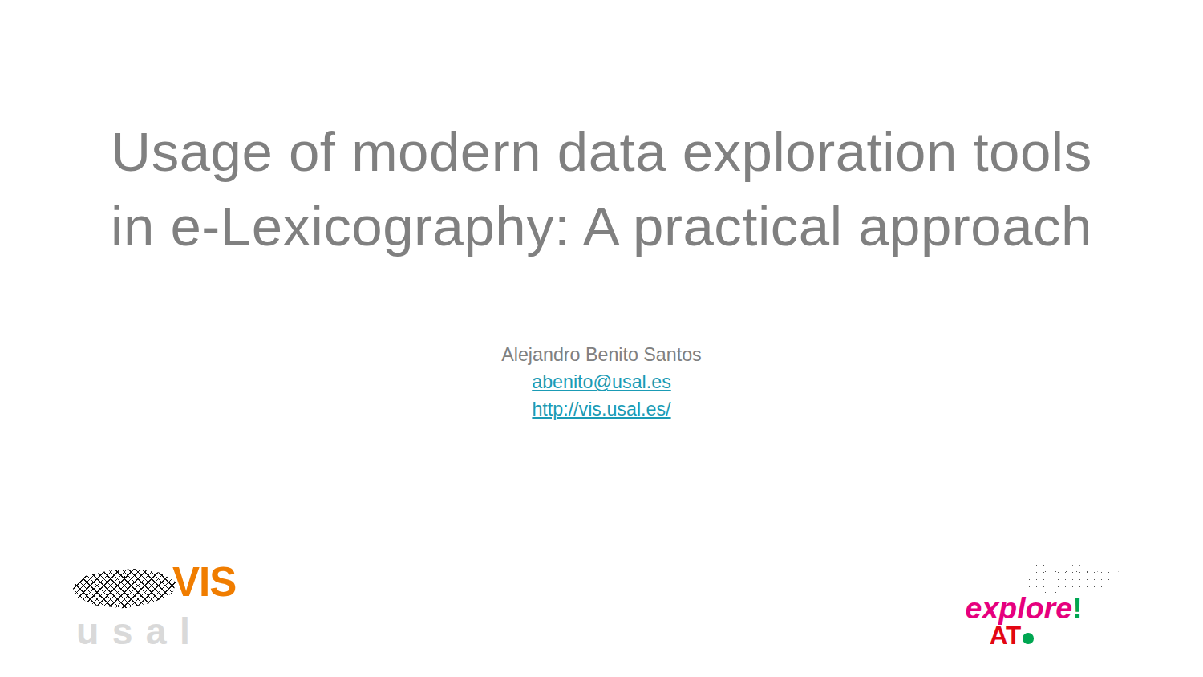Usage of modern data exploration tools in e-Lexicography: A practical approach
Alejandro Benito Santos
abenito@usal.es
http://vis.usal.es/
VIS
usal
explore!
AT